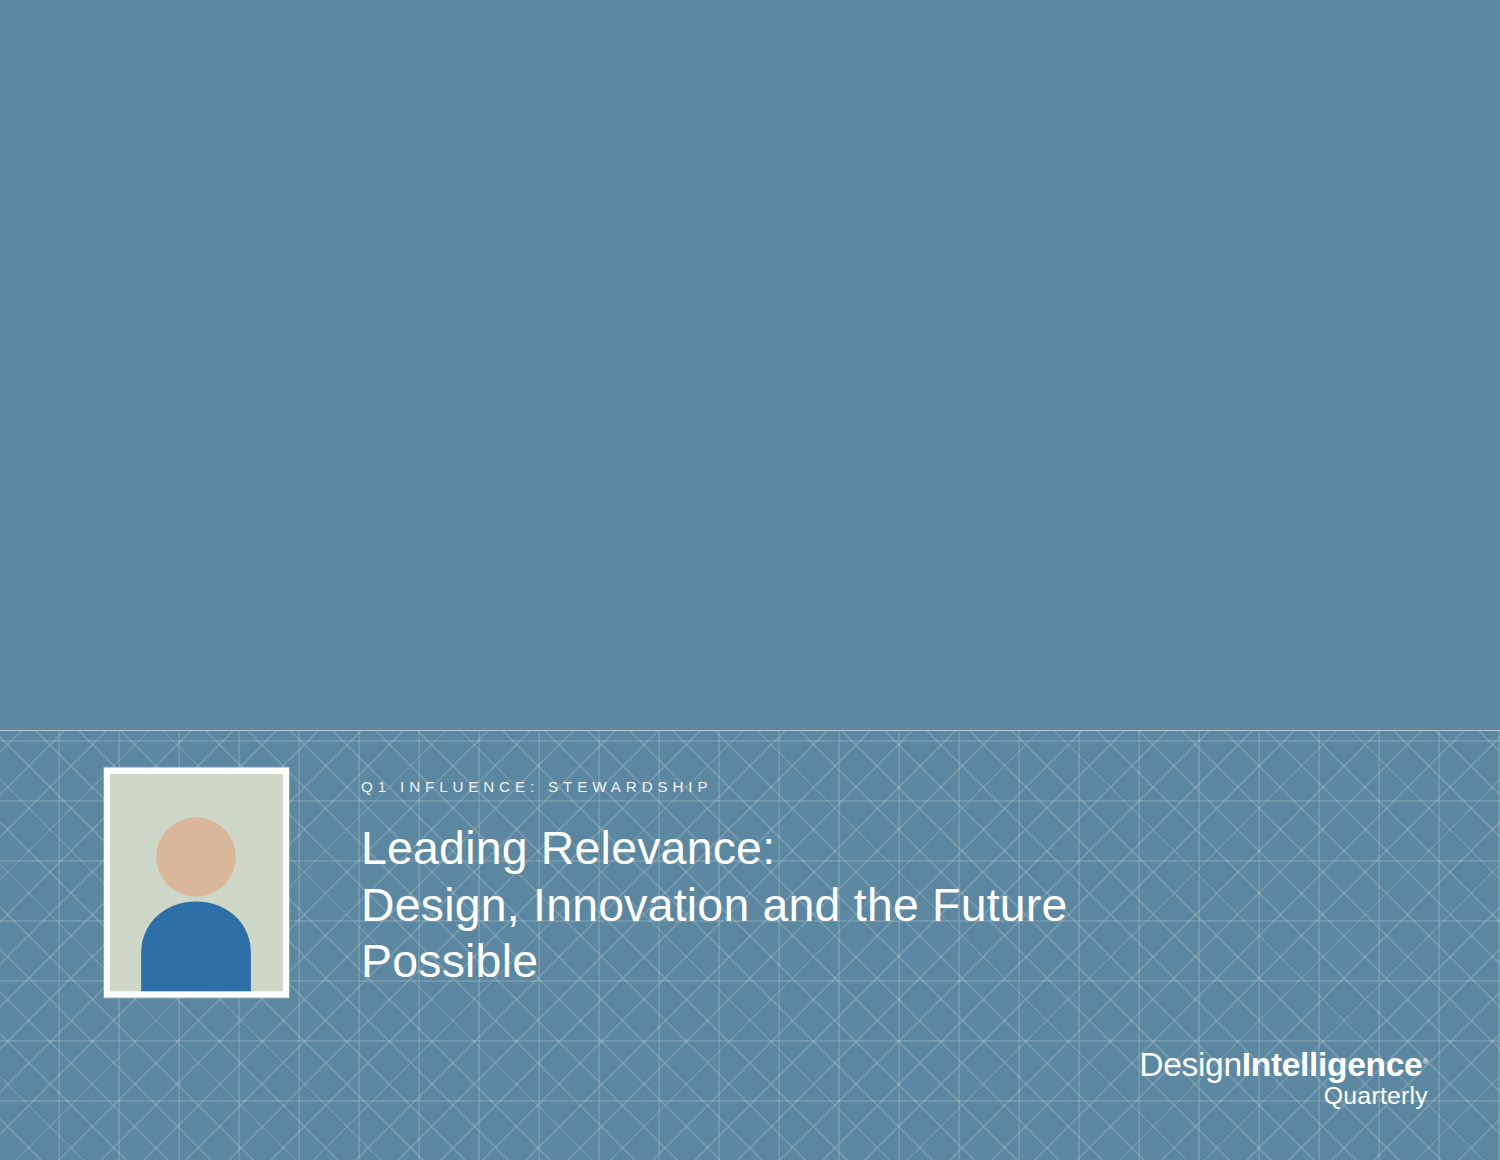Q1 Influence: Stewardship
Leading Relevance:
Design, Innovation and the Future Possible
DesignIntelligence®
Quarterly